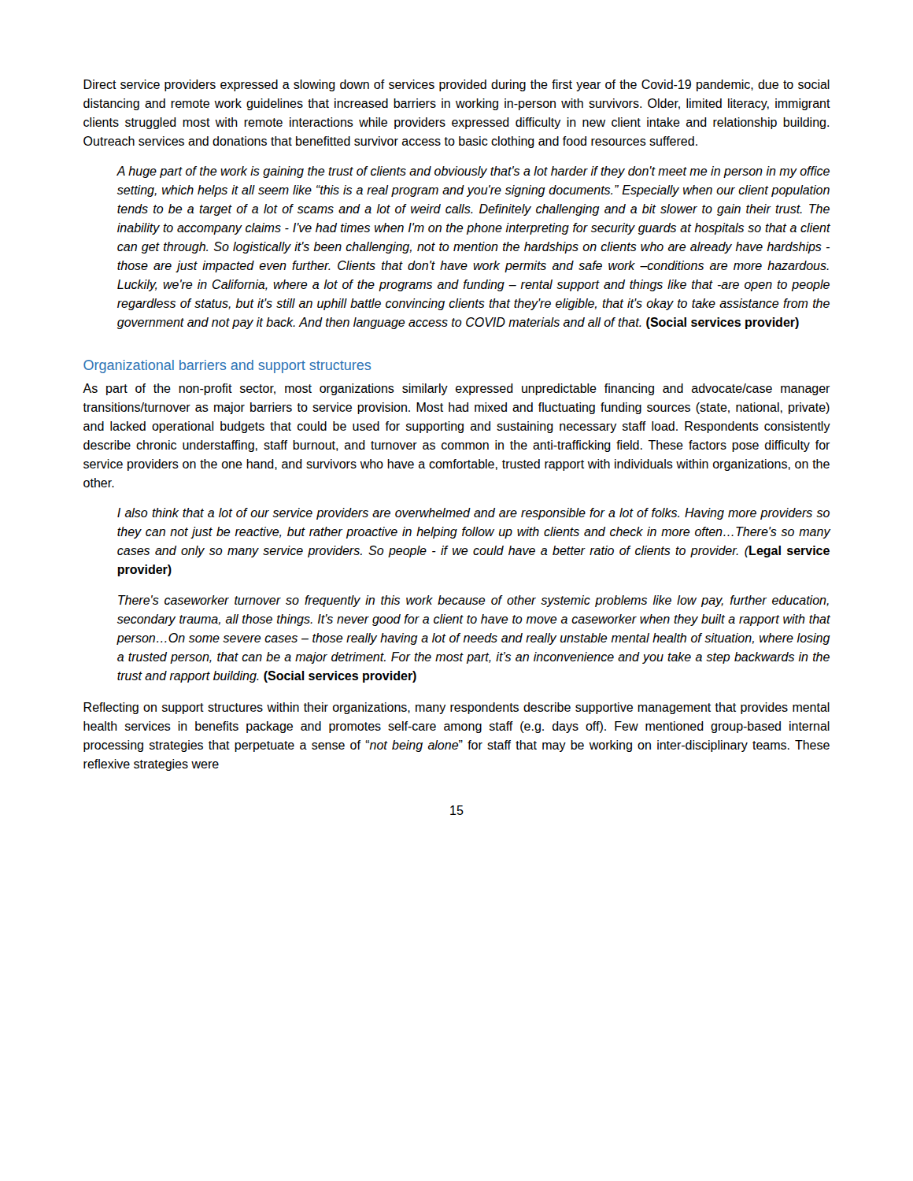Direct service providers expressed a slowing down of services provided during the first year of the Covid-19 pandemic, due to social distancing and remote work guidelines that increased barriers in working in-person with survivors. Older, limited literacy, immigrant clients struggled most with remote interactions while providers expressed difficulty in new client intake and relationship building. Outreach services and donations that benefitted survivor access to basic clothing and food resources suffered.
A huge part of the work is gaining the trust of clients and obviously that's a lot harder if they don't meet me in person in my office setting, which helps it all seem like “this is a real program and you're signing documents.” Especially when our client population tends to be a target of a lot of scams and a lot of weird calls. Definitely challenging and a bit slower to gain their trust. The inability to accompany claims - I've had times when I'm on the phone interpreting for security guards at hospitals so that a client can get through. So logistically it's been challenging, not to mention the hardships on clients who are already have hardships - those are just impacted even further. Clients that don't have work permits and safe work –conditions are more hazardous. Luckily, we're in California, where a lot of the programs and funding – rental support and things like that -are open to people regardless of status, but it's still an uphill battle convincing clients that they're eligible, that it's okay to take assistance from the government and not pay it back. And then language access to COVID materials and all of that. (Social services provider)
Organizational barriers and support structures
As part of the non-profit sector, most organizations similarly expressed unpredictable financing and advocate/case manager transitions/turnover as major barriers to service provision. Most had mixed and fluctuating funding sources (state, national, private) and lacked operational budgets that could be used for supporting and sustaining necessary staff load. Respondents consistently describe chronic understaffing, staff burnout, and turnover as common in the anti-trafficking field. These factors pose difficulty for service providers on the one hand, and survivors who have a comfortable, trusted rapport with individuals within organizations, on the other.
I also think that a lot of our service providers are overwhelmed and are responsible for a lot of folks. Having more providers so they can not just be reactive, but rather proactive in helping follow up with clients and check in more often…There's so many cases and only so many service providers. So people - if we could have a better ratio of clients to provider. (Legal service provider)
There's caseworker turnover so frequently in this work because of other systemic problems like low pay, further education, secondary trauma, all those things. It's never good for a client to have to move a caseworker when they built a rapport with that person…On some severe cases – those really having a lot of needs and really unstable mental health of situation, where losing a trusted person, that can be a major detriment. For the most part, it’s an inconvenience and you take a step backwards in the trust and rapport building. (Social services provider)
Reflecting on support structures within their organizations, many respondents describe supportive management that provides mental health services in benefits package and promotes self-care among staff (e.g. days off). Few mentioned group-based internal processing strategies that perpetuate a sense of “not being alone” for staff that may be working on inter-disciplinary teams. These reflexive strategies were
15